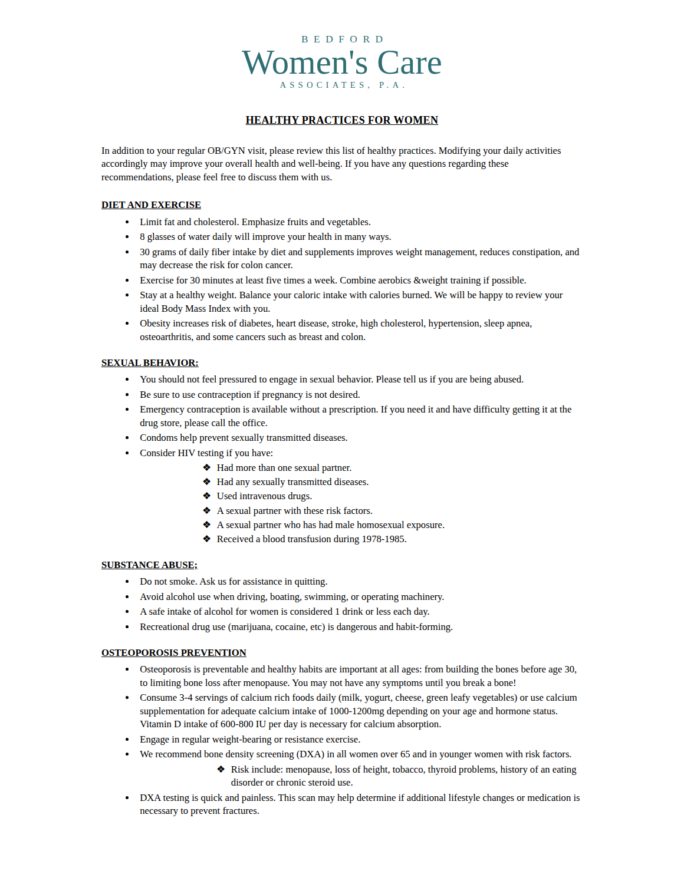BEDFORD
Women's Care
ASSOCIATES, P.A.
HEALTHY PRACTICES FOR WOMEN
In addition to your regular OB/GYN visit, please review this list of healthy practices. Modifying your daily activities accordingly may improve your overall health and well-being. If you have any questions regarding these recommendations, please feel free to discuss them with us.
DIET AND EXERCISE
Limit fat and cholesterol. Emphasize fruits and vegetables.
8 glasses of water daily will improve your health in many ways.
30 grams of daily fiber intake by diet and supplements improves weight management, reduces constipation, and may decrease the risk for colon cancer.
Exercise for 30 minutes at least five times a week. Combine aerobics &weight training if possible.
Stay at a healthy weight. Balance your caloric intake with calories burned. We will be happy to review your ideal Body Mass Index with you.
Obesity increases risk of diabetes, heart disease, stroke, high cholesterol, hypertension, sleep apnea, osteoarthritis, and some cancers such as breast and colon.
SEXUAL BEHAVIOR:
You should not feel pressured to engage in sexual behavior. Please tell us if you are being abused.
Be sure to use contraception if pregnancy is not desired.
Emergency contraception is available without a prescription. If you need it and have difficulty getting it at the drug store, please call the office.
Condoms help prevent sexually transmitted diseases.
Consider HIV testing if you have:
Had more than one sexual partner.
Had any sexually transmitted diseases.
Used intravenous drugs.
A sexual partner with these risk factors.
A sexual partner who has had male homosexual exposure.
Received a blood transfusion during 1978-1985.
SUBSTANCE ABUSE;
Do not smoke. Ask us for assistance in quitting.
Avoid alcohol use when driving, boating, swimming, or operating machinery.
A safe intake of alcohol for women is considered 1 drink or less each day.
Recreational drug use (marijuana, cocaine, etc) is dangerous and habit-forming.
OSTEOPOROSIS PREVENTION
Osteoporosis is preventable and healthy habits are important at all ages: from building the bones before age 30, to limiting bone loss after menopause. You may not have any symptoms until you break a bone!
Consume 3-4 servings of calcium rich foods daily (milk, yogurt, cheese, green leafy vegetables) or use calcium supplementation for adequate calcium intake of 1000-1200mg depending on your age and hormone status. Vitamin D intake of 600-800 IU per day is necessary for calcium absorption.
Engage in regular weight-bearing or resistance exercise.
We recommend bone density screening (DXA) in all women over 65 and in younger women with risk factors.
Risk include: menopause, loss of height, tobacco, thyroid problems, history of an eating disorder or chronic steroid use.
DXA testing is quick and painless. This scan may help determine if additional lifestyle changes or medication is necessary to prevent fractures.